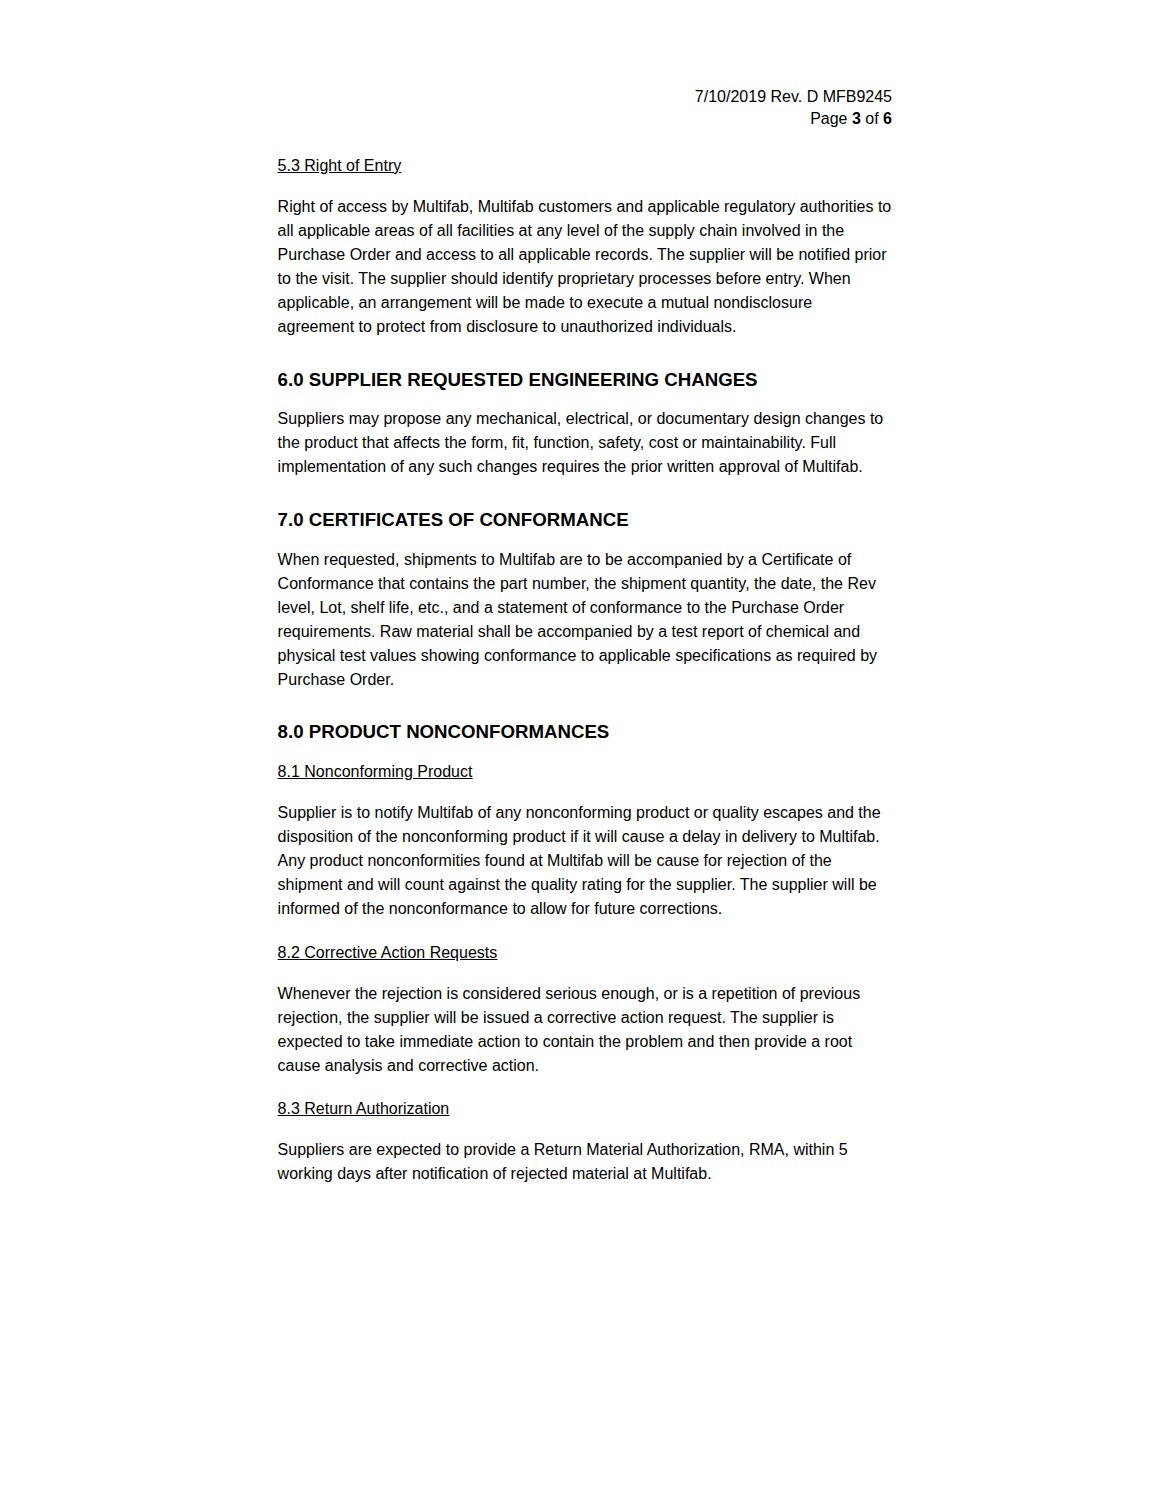7/10/2019 Rev. D MFB9245
Page 3 of 6
5.3 Right of Entry
Right of access by Multifab, Multifab customers and applicable regulatory authorities to all applicable areas of all facilities at any level of the supply chain involved in the Purchase Order and access to all applicable records. The supplier will be notified prior to the visit. The supplier should identify proprietary processes before entry. When applicable, an arrangement will be made to execute a mutual nondisclosure agreement to protect from disclosure to unauthorized individuals.
6.0 SUPPLIER REQUESTED ENGINEERING CHANGES
Suppliers may propose any mechanical, electrical, or documentary design changes to the product that affects the form, fit, function, safety, cost or maintainability. Full implementation of any such changes requires the prior written approval of Multifab.
7.0 CERTIFICATES OF CONFORMANCE
When requested, shipments to Multifab are to be accompanied by a Certificate of Conformance that contains the part number, the shipment quantity, the date, the Rev level, Lot, shelf life, etc., and a statement of conformance to the Purchase Order requirements. Raw material shall be accompanied by a test report of chemical and physical test values showing conformance to applicable specifications as required by Purchase Order.
8.0 PRODUCT NONCONFORMANCES
8.1 Nonconforming Product
Supplier is to notify Multifab of any nonconforming product or quality escapes and the disposition of the nonconforming product if it will cause a delay in delivery to Multifab. Any product nonconformities found at Multifab will be cause for rejection of the shipment and will count against the quality rating for the supplier. The supplier will be informed of the nonconformance to allow for future corrections.
8.2 Corrective Action Requests
Whenever the rejection is considered serious enough, or is a repetition of previous rejection, the supplier will be issued a corrective action request. The supplier is expected to take immediate action to contain the problem and then provide a root cause analysis and corrective action.
8.3 Return Authorization
Suppliers are expected to provide a Return Material Authorization, RMA, within 5 working days after notification of rejected material at Multifab.